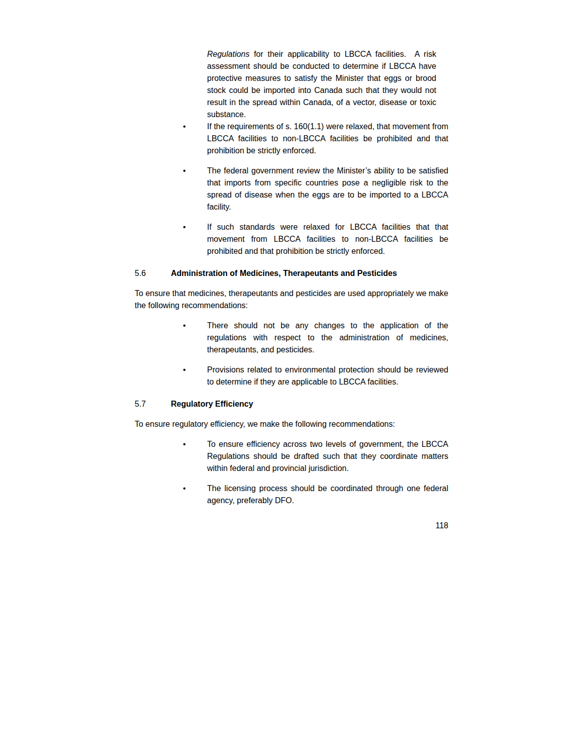Regulations for their applicability to LBCCA facilities. A risk assessment should be conducted to determine if LBCCA have protective measures to satisfy the Minister that eggs or brood stock could be imported into Canada such that they would not result in the spread within Canada, of a vector, disease or toxic substance.
If the requirements of s. 160(1.1) were relaxed, that movement from LBCCA facilities to non-LBCCA facilities be prohibited and that prohibition be strictly enforced.
The federal government review the Minister’s ability to be satisfied that imports from specific countries pose a negligible risk to the spread of disease when the eggs are to be imported to a LBCCA facility.
If such standards were relaxed for LBCCA facilities that that movement from LBCCA facilities to non-LBCCA facilities be prohibited and that prohibition be strictly enforced.
5.6 Administration of Medicines, Therapeutants and Pesticides
To ensure that medicines, therapeutants and pesticides are used appropriately we make the following recommendations:
There should not be any changes to the application of the regulations with respect to the administration of medicines, therapeutants, and pesticides.
Provisions related to environmental protection should be reviewed to determine if they are applicable to LBCCA facilities.
5.7 Regulatory Efficiency
To ensure regulatory efficiency, we make the following recommendations:
To ensure efficiency across two levels of government, the LBCCA Regulations should be drafted such that they coordinate matters within federal and provincial jurisdiction.
The licensing process should be coordinated through one federal agency, preferably DFO.
118